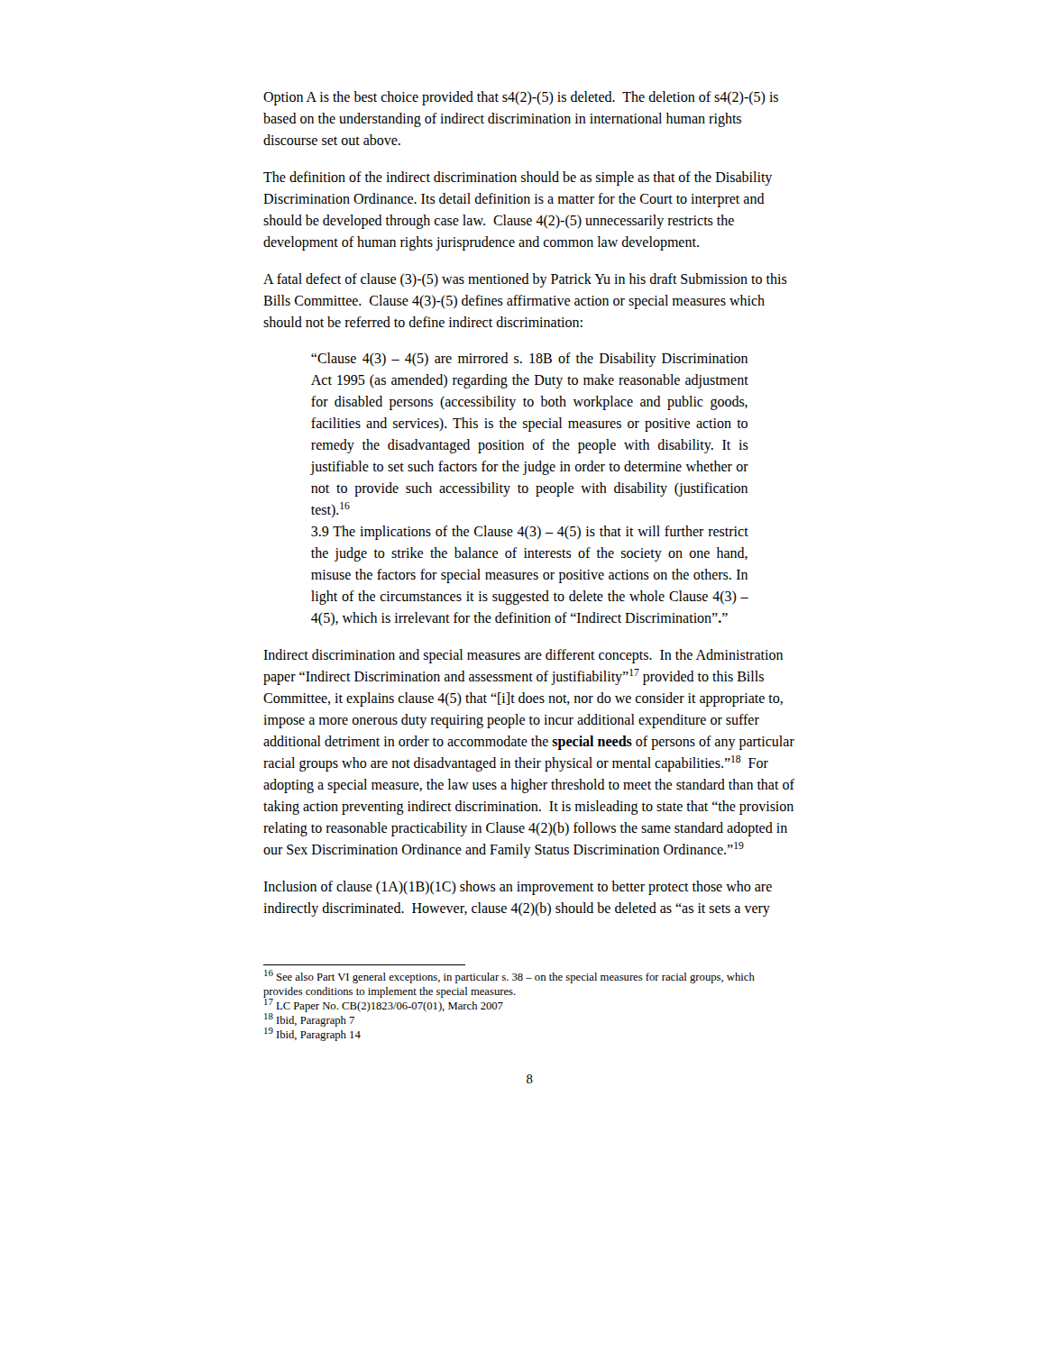Option A is the best choice provided that s4(2)-(5) is deleted. The deletion of s4(2)-(5) is based on the understanding of indirect discrimination in international human rights discourse set out above.
The definition of the indirect discrimination should be as simple as that of the Disability Discrimination Ordinance. Its detail definition is a matter for the Court to interpret and should be developed through case law. Clause 4(2)-(5) unnecessarily restricts the development of human rights jurisprudence and common law development.
A fatal defect of clause (3)-(5) was mentioned by Patrick Yu in his draft Submission to this Bills Committee. Clause 4(3)-(5) defines affirmative action or special measures which should not be referred to define indirect discrimination:
“Clause 4(3) – 4(5) are mirrored s. 18B of the Disability Discrimination Act 1995 (as amended) regarding the Duty to make reasonable adjustment for disabled persons (accessibility to both workplace and public goods, facilities and services). This is the special measures or positive action to remedy the disadvantaged position of the people with disability. It is justifiable to set such factors for the judge in order to determine whether or not to provide such accessibility to people with disability (justification test).16
3.9 The implications of the Clause 4(3) – 4(5) is that it will further restrict the judge to strike the balance of interests of the society on one hand, misuse the factors for special measures or positive actions on the others. In light of the circumstances it is suggested to delete the whole Clause 4(3) – 4(5), which is irrelevant for the definition of “Indirect Discrimination”.”
Indirect discrimination and special measures are different concepts. In the Administration paper “Indirect Discrimination and assessment of justifiability”17 provided to this Bills Committee, it explains clause 4(5) that “[i]t does not, nor do we consider it appropriate to, impose a more onerous duty requiring people to incur additional expenditure or suffer additional detriment in order to accommodate the special needs of persons of any particular racial groups who are not disadvantaged in their physical or mental capabilities.”18 For adopting a special measure, the law uses a higher threshold to meet the standard than that of taking action preventing indirect discrimination. It is misleading to state that “the provision relating to reasonable practicability in Clause 4(2)(b) follows the same standard adopted in our Sex Discrimination Ordinance and Family Status Discrimination Ordinance.”19
Inclusion of clause (1A)(1B)(1C) shows an improvement to better protect those who are indirectly discriminated. However, clause 4(2)(b) should be deleted as “as it sets a very
16 See also Part VI general exceptions, in particular s. 38 – on the special measures for racial groups, which provides conditions to implement the special measures.
17 LC Paper No. CB(2)1823/06-07(01), March 2007
18 Ibid, Paragraph 7
19 Ibid, Paragraph 14
8